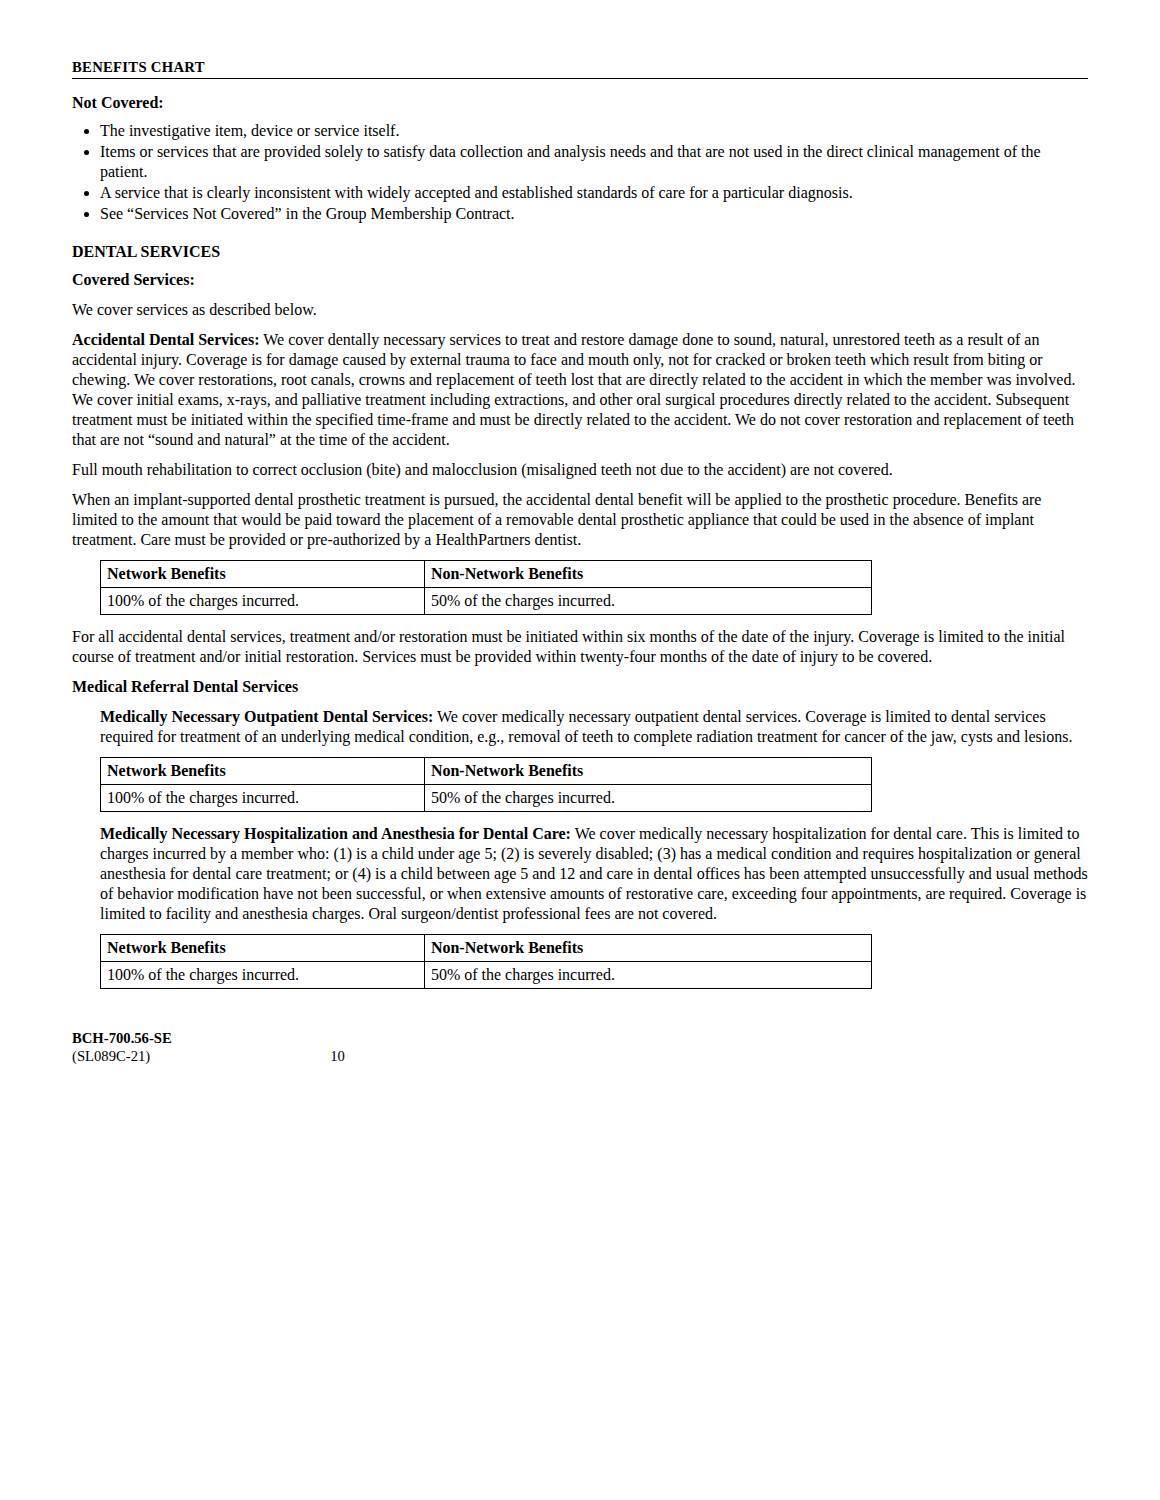BENEFITS CHART
Not Covered:
The investigative item, device or service itself.
Items or services that are provided solely to satisfy data collection and analysis needs and that are not used in the direct clinical management of the patient.
A service that is clearly inconsistent with widely accepted and established standards of care for a particular diagnosis.
See “Services Not Covered” in the Group Membership Contract.
DENTAL SERVICES
Covered Services:
We cover services as described below.
Accidental Dental Services: We cover dentally necessary services to treat and restore damage done to sound, natural, unrestored teeth as a result of an accidental injury. Coverage is for damage caused by external trauma to face and mouth only, not for cracked or broken teeth which result from biting or chewing. We cover restorations, root canals, crowns and replacement of teeth lost that are directly related to the accident in which the member was involved. We cover initial exams, x-rays, and palliative treatment including extractions, and other oral surgical procedures directly related to the accident. Subsequent treatment must be initiated within the specified time-frame and must be directly related to the accident. We do not cover restoration and replacement of teeth that are not “sound and natural” at the time of the accident.
Full mouth rehabilitation to correct occlusion (bite) and malocclusion (misaligned teeth not due to the accident) are not covered.
When an implant-supported dental prosthetic treatment is pursued, the accidental dental benefit will be applied to the prosthetic procedure. Benefits are limited to the amount that would be paid toward the placement of a removable dental prosthetic appliance that could be used in the absence of implant treatment. Care must be provided or pre-authorized by a HealthPartners dentist.
| Network Benefits | Non-Network Benefits |
| 100% of the charges incurred. | 50% of the charges incurred. |
For all accidental dental services, treatment and/or restoration must be initiated within six months of the date of the injury. Coverage is limited to the initial course of treatment and/or initial restoration. Services must be provided within twenty-four months of the date of injury to be covered.
Medical Referral Dental Services
Medically Necessary Outpatient Dental Services: We cover medically necessary outpatient dental services. Coverage is limited to dental services required for treatment of an underlying medical condition, e.g., removal of teeth to complete radiation treatment for cancer of the jaw, cysts and lesions.
| Network Benefits | Non-Network Benefits |
| 100% of the charges incurred. | 50% of the charges incurred. |
Medically Necessary Hospitalization and Anesthesia for Dental Care: We cover medically necessary hospitalization for dental care. This is limited to charges incurred by a member who: (1) is a child under age 5; (2) is severely disabled; (3) has a medical condition and requires hospitalization or general anesthesia for dental care treatment; or (4) is a child between age 5 and 12 and care in dental offices has been attempted unsuccessfully and usual methods of behavior modification have not been successful, or when extensive amounts of restorative care, exceeding four appointments, are required. Coverage is limited to facility and anesthesia charges. Oral surgeon/dentist professional fees are not covered.
| Network Benefits | Non-Network Benefits |
| 100% of the charges incurred. | 50% of the charges incurred. |
BCH-700.56-SE
(SL089C-21) 10